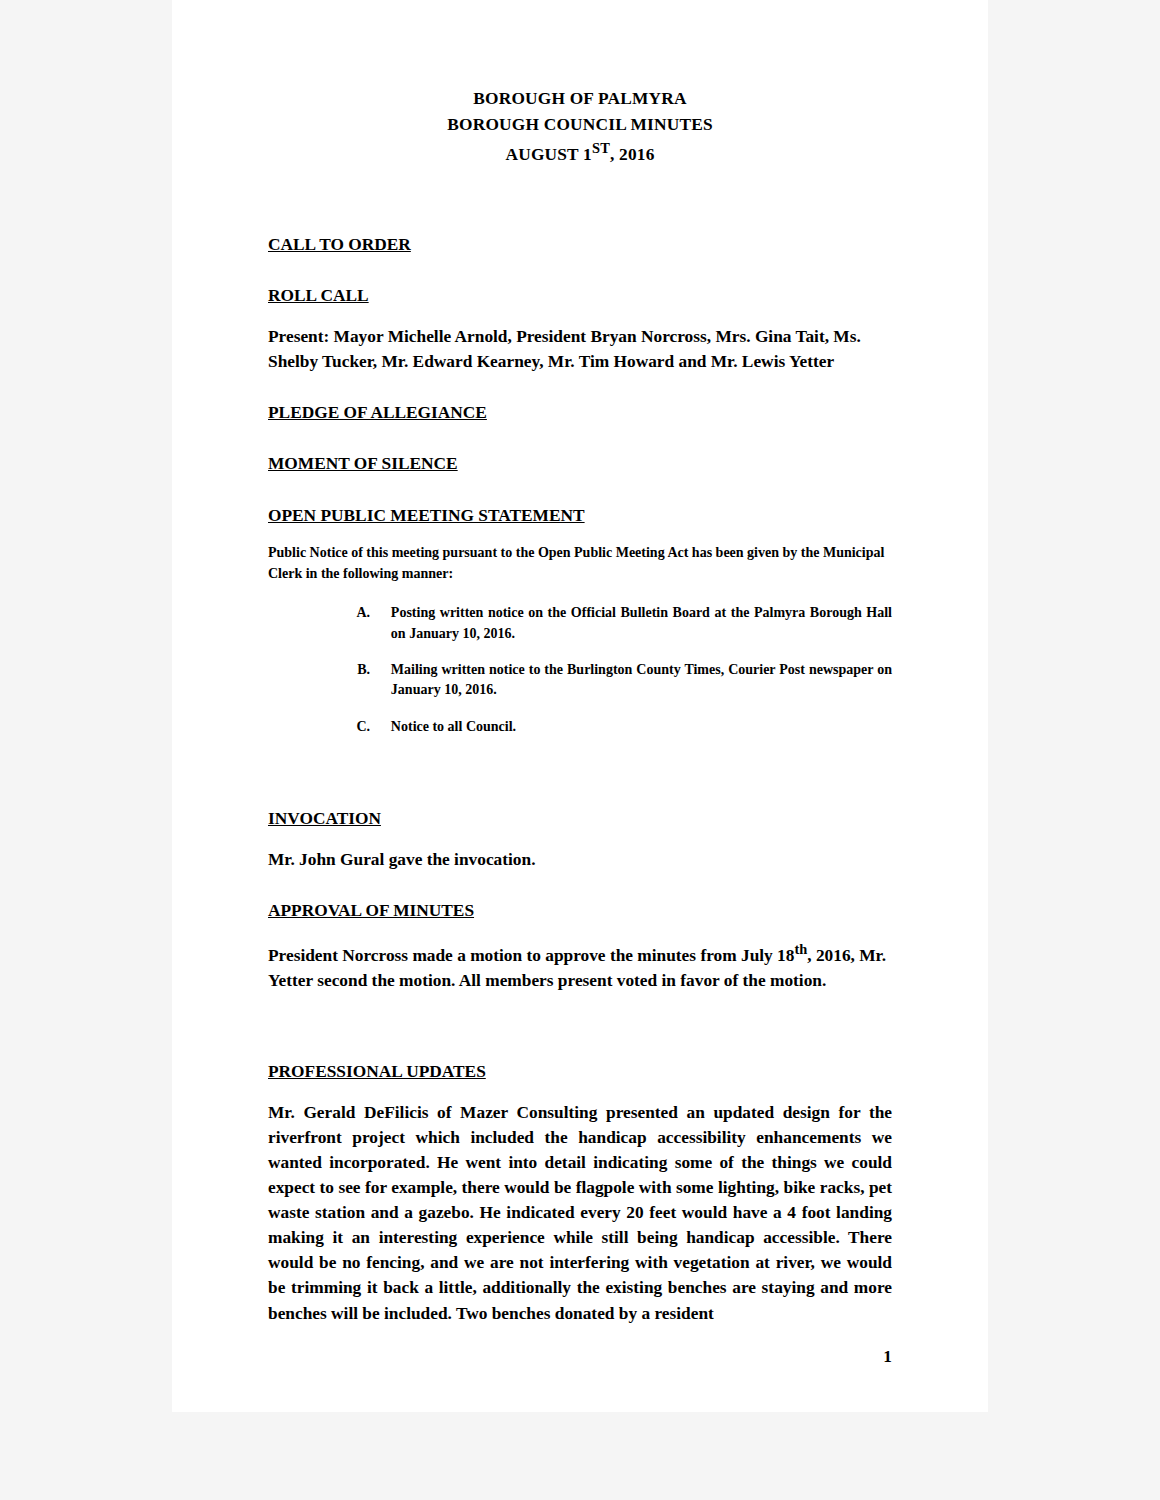BOROUGH OF PALMYRA BOROUGH COUNCIL MINUTES AUGUST 1ST, 2016
CALL TO ORDER
ROLL CALL
Present: Mayor Michelle Arnold, President Bryan Norcross, Mrs. Gina Tait, Ms. Shelby Tucker, Mr. Edward Kearney, Mr. Tim Howard and Mr. Lewis Yetter
PLEDGE OF ALLEGIANCE
MOMENT OF SILENCE
OPEN PUBLIC MEETING STATEMENT
Public Notice of this meeting pursuant to the Open Public Meeting Act has been given by the Municipal Clerk in the following manner:
Posting written notice on the Official Bulletin Board at the Palmyra Borough Hall on January 10, 2016.
Mailing written notice to the Burlington County Times, Courier Post newspaper on January 10, 2016.
Notice to all Council.
INVOCATION
Mr. John Gural gave the invocation.
APPROVAL OF MINUTES
President Norcross made a motion to approve the minutes from July 18th, 2016, Mr. Yetter second the motion. All members present voted in favor of the motion.
PROFESSIONAL UPDATES
Mr. Gerald DeFilicis of Mazer Consulting presented an updated design for the riverfront project which included the handicap accessibility enhancements we wanted incorporated. He went into detail indicating some of the things we could expect to see for example, there would be flagpole with some lighting, bike racks, pet waste station and a gazebo. He indicated every 20 feet would have a 4 foot landing making it an interesting experience while still being handicap accessible. There would be no fencing, and we are not interfering with vegetation at river, we would be trimming it back a little, additionally the existing benches are staying and more benches will be included. Two benches donated by a resident
1